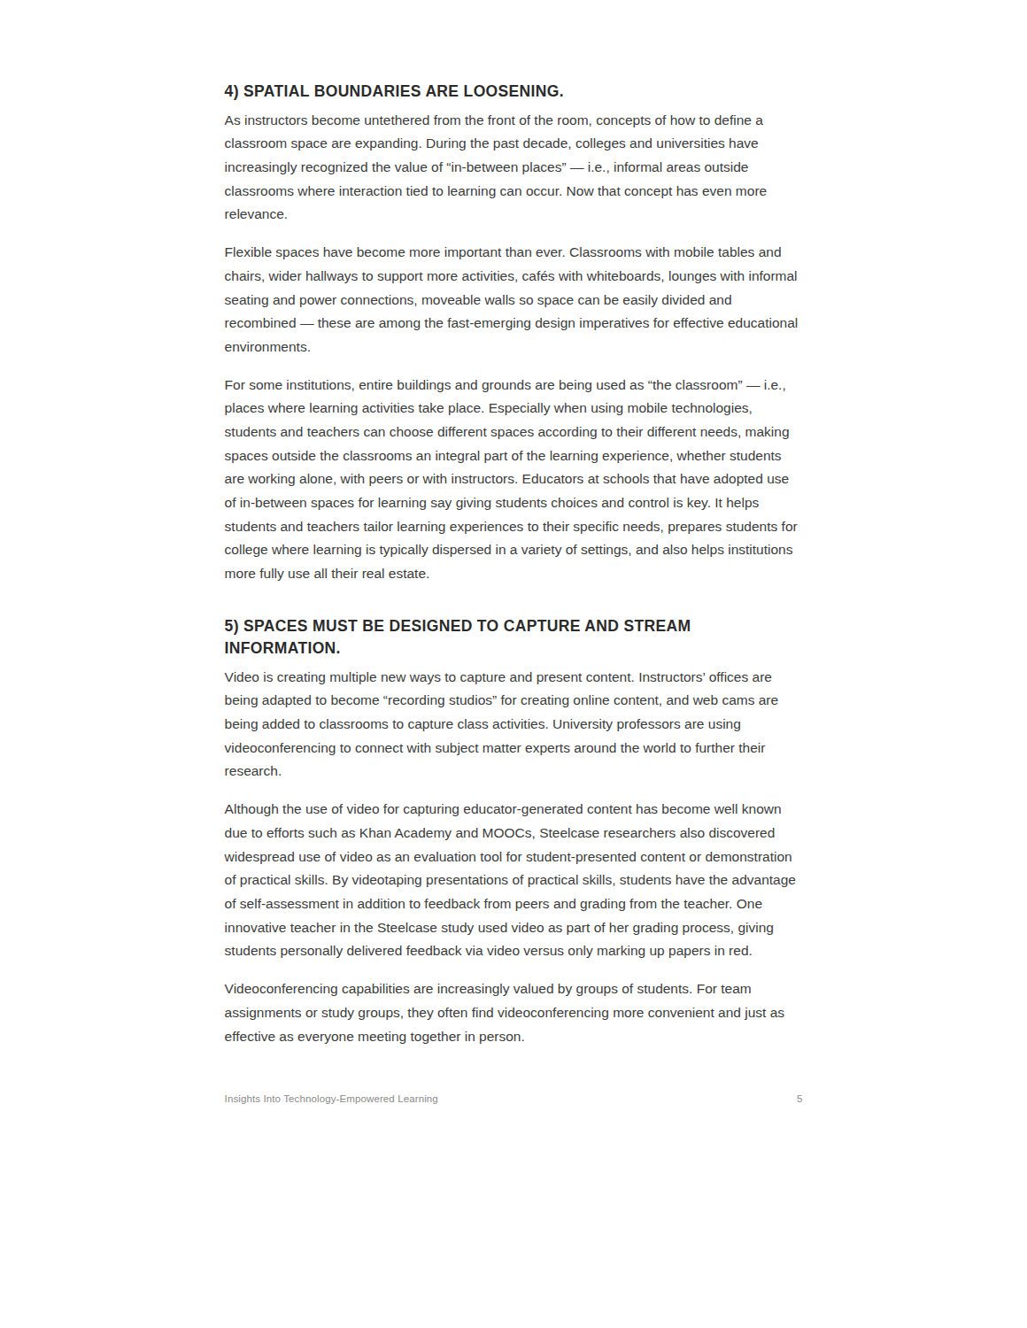4) SPATIAL BOUNDARIES ARE LOOSENING.
As instructors become untethered from the front of the room, concepts of how to define a classroom space are expanding. During the past decade, colleges and universities have increasingly recognized the value of “in-between places” — i.e., informal areas outside classrooms where interaction tied to learning can occur. Now that concept has even more relevance.
Flexible spaces have become more important than ever. Classrooms with mobile tables and chairs, wider hallways to support more activities, cafés with whiteboards, lounges with informal seating and power connections, moveable walls so space can be easily divided and recombined — these are among the fast-emerging design imperatives for effective educational environments.
For some institutions, entire buildings and grounds are being used as “the classroom” — i.e., places where learning activities take place. Especially when using mobile technologies, students and teachers can choose different spaces according to their different needs, making spaces outside the classrooms an integral part of the learning experience, whether students are working alone, with peers or with instructors. Educators at schools that have adopted use of in-between spaces for learning say giving students choices and control is key. It helps students and teachers tailor learning experiences to their specific needs, prepares students for college where learning is typically dispersed in a variety of settings, and also helps institutions more fully use all their real estate.
5) SPACES MUST BE DESIGNED TO CAPTURE AND STREAM INFORMATION.
Video is creating multiple new ways to capture and present content. Instructors’ offices are being adapted to become “recording studios” for creating online content, and web cams are being added to classrooms to capture class activities. University professors are using videoconferencing to connect with subject matter experts around the world to further their research.
Although the use of video for capturing educator-generated content has become well known due to efforts such as Khan Academy and MOOCs, Steelcase researchers also discovered widespread use of video as an evaluation tool for student-presented content or demonstration of practical skills. By videotaping presentations of practical skills, students have the advantage of self-assessment in addition to feedback from peers and grading from the teacher. One innovative teacher in the Steelcase study used video as part of her grading process, giving students personally delivered feedback via video versus only marking up papers in red.
Videoconferencing capabilities are increasingly valued by groups of students. For team assignments or study groups, they often find videoconferencing more convenient and just as effective as everyone meeting together in person.
Insights Into Technology-Empowered Learning 5